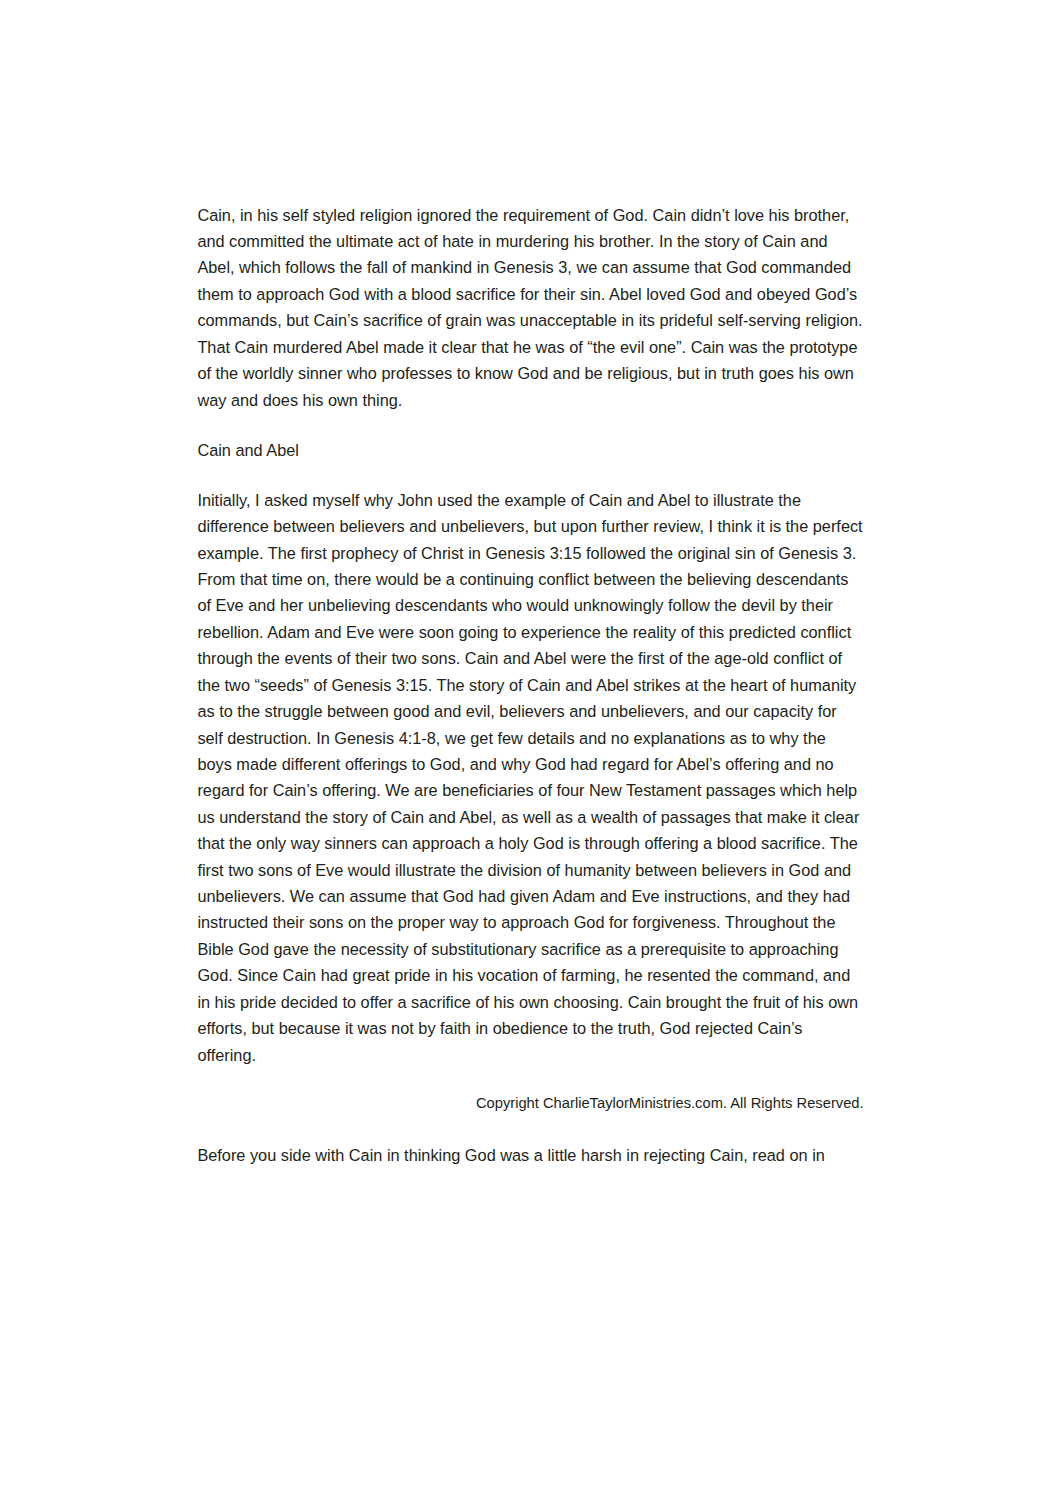Cain, in his self styled religion ignored the requirement of God. Cain didn’t love his brother, and committed the ultimate act of hate in murdering his brother. In the story of Cain and Abel, which follows the fall of mankind in Genesis 3, we can assume that God commanded them to approach God with a blood sacrifice for their sin. Abel loved God and obeyed God’s commands, but Cain’s sacrifice of grain was unacceptable in its prideful self-serving religion. That Cain murdered Abel made it clear that he was of “the evil one”. Cain was the prototype of the worldly sinner who professes to know God and be religious, but in truth goes his own way and does his own thing.
Cain and Abel
Initially, I asked myself why John used the example of Cain and Abel to illustrate the difference between believers and unbelievers, but upon further review, I think it is the perfect example. The first prophecy of Christ in Genesis 3:15 followed the original sin of Genesis 3. From that time on, there would be a continuing conflict between the believing descendants of Eve and her unbelieving descendants who would unknowingly follow the devil by their rebellion. Adam and Eve were soon going to experience the reality of this predicted conflict through the events of their two sons. Cain and Abel were the first of the age-old conflict of the two “seeds” of Genesis 3:15. The story of Cain and Abel strikes at the heart of humanity as to the struggle between good and evil, believers and unbelievers, and our capacity for self destruction. In Genesis 4:1-8, we get few details and no explanations as to why the boys made different offerings to God, and why God had regard for Abel’s offering and no regard for Cain’s offering. We are beneficiaries of four New Testament passages which help us understand the story of Cain and Abel, as well as a wealth of passages that make it clear that the only way sinners can approach a holy God is through offering a blood sacrifice. The first two sons of Eve would illustrate the division of humanity between believers in God and unbelievers. We can assume that God had given Adam and Eve instructions, and they had instructed their sons on the proper way to approach God for forgiveness. Throughout the Bible God gave the necessity of substitutionary sacrifice as a prerequisite to approaching God. Since Cain had great pride in his vocation of farming, he resented the command, and in his pride decided to offer a sacrifice of his own choosing. Cain brought the fruit of his own efforts, but because it was not by faith in obedience to the truth, God rejected Cain’s offering.
Copyright CharlieTaylorMinistries.com. All Rights Reserved.
Before you side with Cain in thinking God was a little harsh in rejecting Cain, read on in